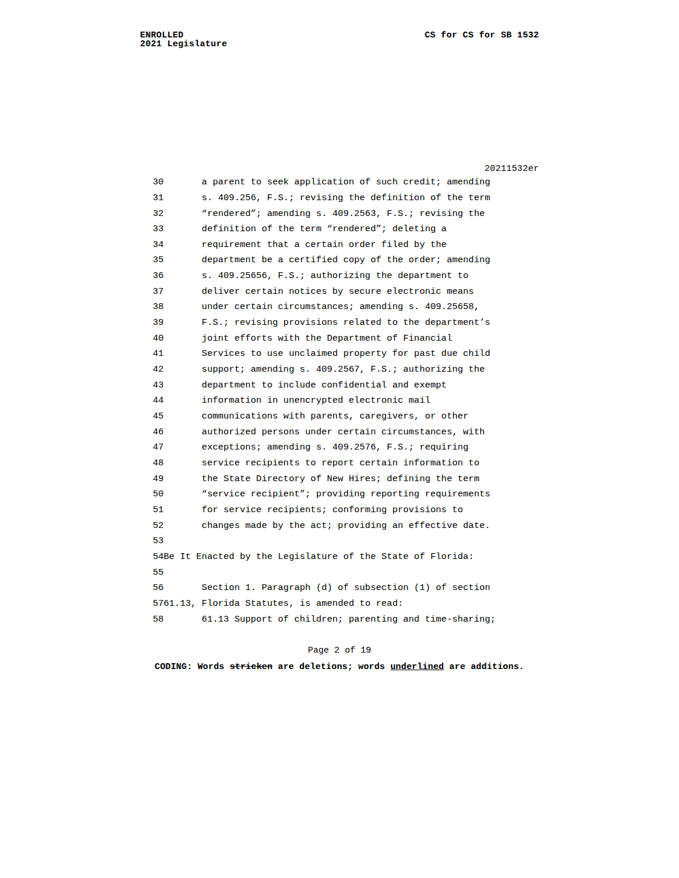ENROLLED
2021 Legislature
CS for CS for SB 1532
20211532er
| 30 | a parent to seek application of such credit; amending |
| 31 | s. 409.256, F.S.; revising the definition of the term |
| 32 | “rendered”; amending s. 409.2563, F.S.; revising the |
| 33 | definition of the term “rendered”; deleting a |
| 34 | requirement that a certain order filed by the |
| 35 | department be a certified copy of the order; amending |
| 36 | s. 409.25656, F.S.; authorizing the department to |
| 37 | deliver certain notices by secure electronic means |
| 38 | under certain circumstances; amending s. 409.25658, |
| 39 | F.S.; revising provisions related to the department’s |
| 40 | joint efforts with the Department of Financial |
| 41 | Services to use unclaimed property for past due child |
| 42 | support; amending s. 409.2567, F.S.; authorizing the |
| 43 | department to include confidential and exempt |
| 44 | information in unencrypted electronic mail |
| 45 | communications with parents, caregivers, or other |
| 46 | authorized persons under certain circumstances, with |
| 47 | exceptions; amending s. 409.2576, F.S.; requiring |
| 48 | service recipients to report certain information to |
| 49 | the State Directory of New Hires; defining the term |
| 50 | “service recipient”; providing reporting requirements |
| 51 | for service recipients; conforming provisions to |
| 52 | changes made by the act; providing an effective date. |
| 53 | |
| 54 | Be It Enacted by the Legislature of the State of Florida: |
| 55 | |
| 56 | Section 1. Paragraph (d) of subsection (1) of section |
| 57 | 61.13, Florida Statutes, is amended to read: |
| 58 | 61.13 Support of children; parenting and time-sharing; |
Page 2 of 19
CODING: Words stricken are deletions; words underlined are additions.